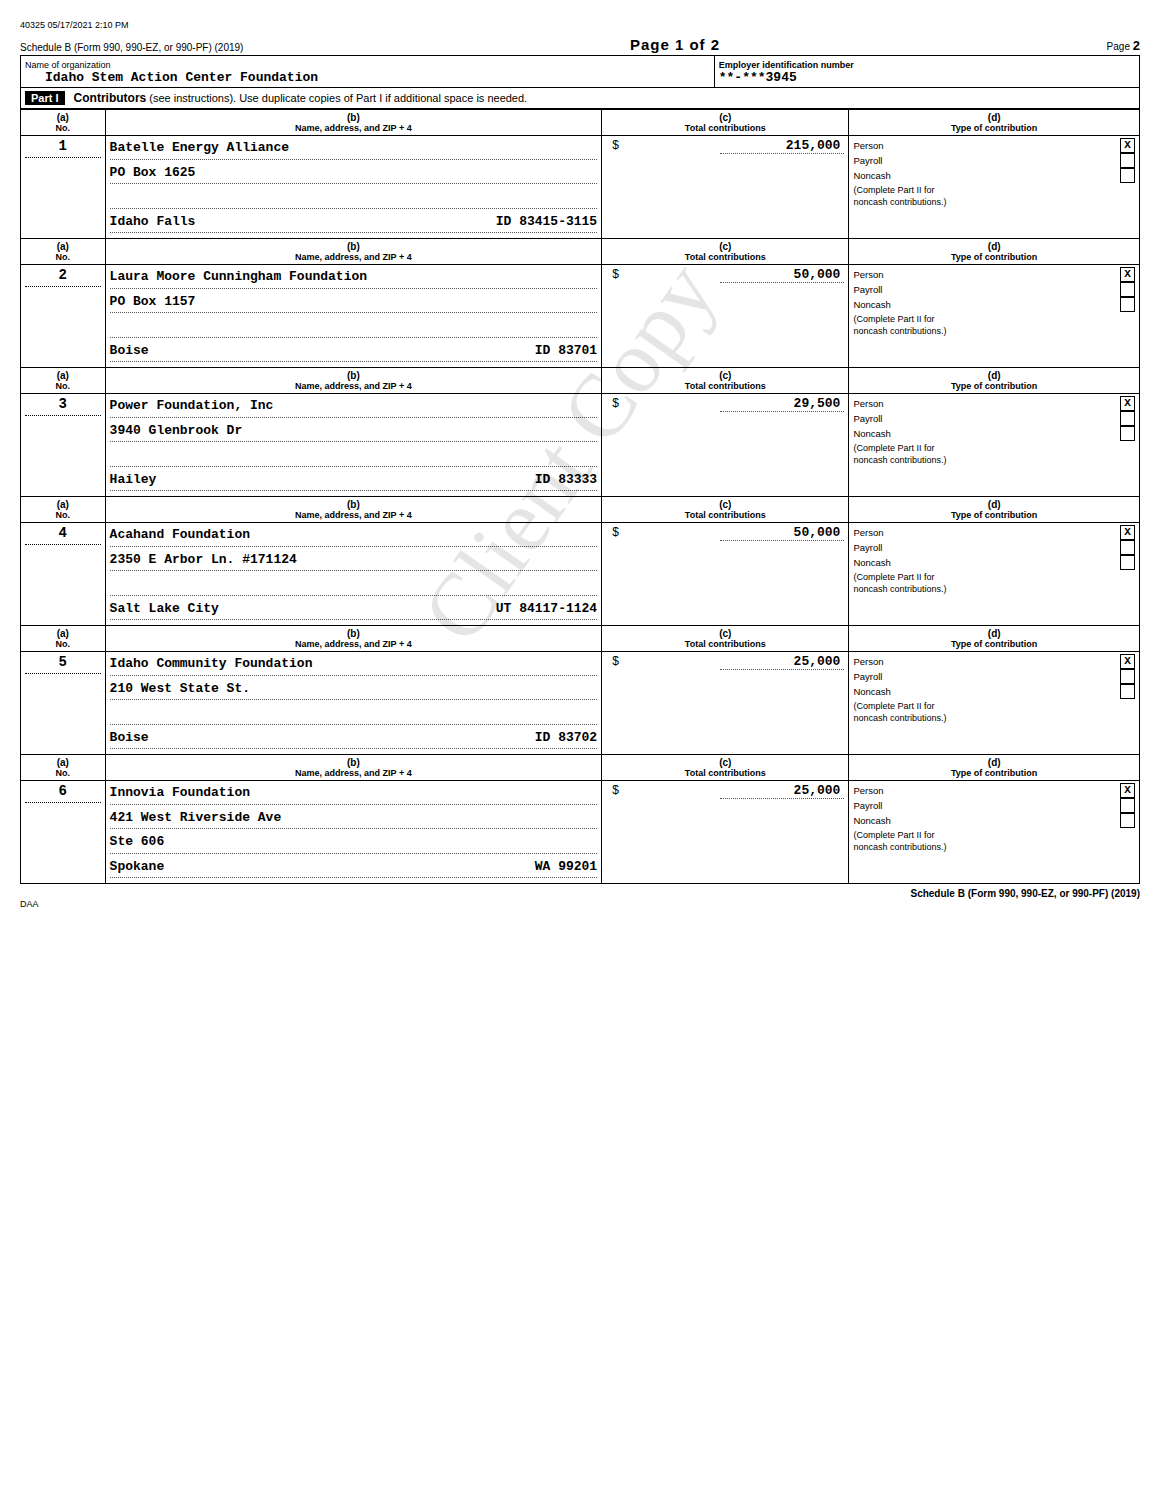Client Copy
40325 05/17/2021 2:10 PM
Schedule B (Form 990, 990-EZ, or 990-PF) (2019)
Page 1 of 2
Page 2
| Name of organization Idaho Stem Action Center Foundation | Employer identification number **-***3945 |
Part I Contributors (see instructions). Use duplicate copies of Part I if additional space is needed.
| (a) | (b) | (c) | (d) |
| --- | --- | --- | --- |
| No. | Name, address, and ZIP + 4 | Total contributions | Type of contribution |
| 1 | Batelle Energy Alliance PO Box 1625 Idaho Falls ID 83415-3115 | $ 215,000 | Person X Payroll Noncash (Complete Part II for noncash contributions.) |
| (a) | (b) | (c) | (d) |
| No. | Name, address, and ZIP + 4 | Total contributions | Type of contribution |
| 2 | Laura Moore Cunningham Foundation PO Box 1157 Boise ID 83701 | $ 50,000 | Person X Payroll Noncash (Complete Part II for noncash contributions.) |
| (a) | (b) | (c) | (d) |
| No. | Name, address, and ZIP + 4 | Total contributions | Type of contribution |
| 3 | Power Foundation, Inc 3940 Glenbrook Dr Hailey ID 83333 | $ 29,500 | Person X Payroll Noncash (Complete Part II for noncash contributions.) |
| (a) | (b) | (c) | (d) |
| No. | Name, address, and ZIP + 4 | Total contributions | Type of contribution |
| 4 | Acahand Foundation 2350 E Arbor Ln. #171124 Salt Lake City UT 84117-1124 | $ 50,000 | Person X Payroll Noncash (Complete Part II for noncash contributions.) |
| (a) | (b) | (c) | (d) |
| No. | Name, address, and ZIP + 4 | Total contributions | Type of contribution |
| 5 | Idaho Community Foundation 210 West State St. Boise ID 83702 | $ 25,000 | Person X Payroll Noncash (Complete Part II for noncash contributions.) |
| (a) | (b) | (c) | (d) |
| No. | Name, address, and ZIP + 4 | Total contributions | Type of contribution |
| 6 | Innovia Foundation 421 West Riverside Ave Ste 606 Spokane WA 99201 | $ 25,000 | Person X Payroll Noncash (Complete Part II for noncash contributions.) |
Schedule B (Form 990, 990-EZ, or 990-PF) (2019)
DAA